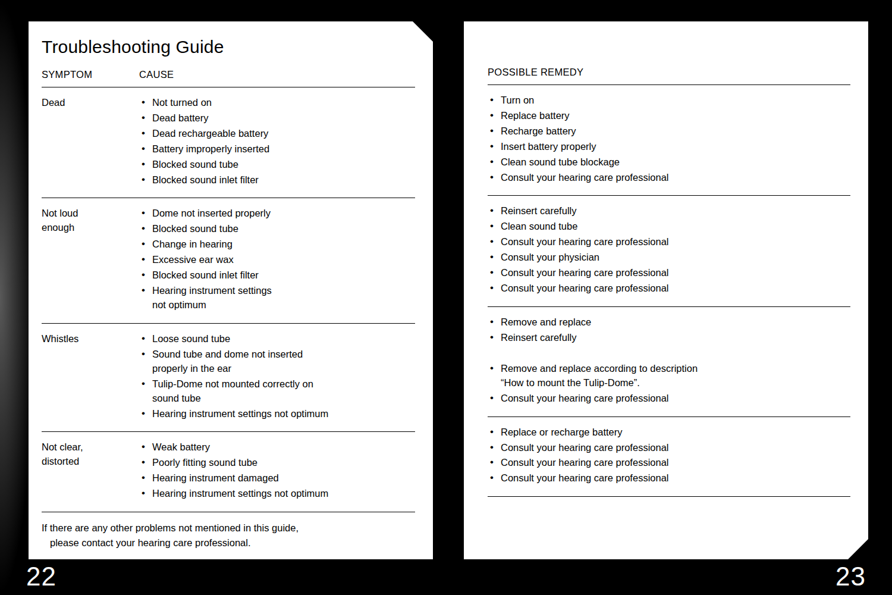Troubleshooting Guide
| SYMPTOM | CAUSE |
| --- | --- |
| Dead | Not turned on Dead battery Dead rechargeable battery Battery improperly inserted Blocked sound tube Blocked sound inlet filter |
| Not loud enough | Dome not inserted properly Blocked sound tube Change in hearing Excessive ear wax Blocked sound inlet filter Hearing instrument settings not optimum |
| Whistles | Loose sound tube Sound tube and dome not inserted properly in the ear Tulip-Dome not mounted correctly on sound tube Hearing instrument settings not optimum |
| Not clear, distorted | Weak battery Poorly fitting sound tube Hearing instrument damaged Hearing instrument settings not optimum |
If there are any other problems not mentioned in this guide, please contact your hearing care professional.
| POSSIBLE REMEDY |
| --- |
| Turn on Replace battery Recharge battery Insert battery properly Clean sound tube blockage Consult your hearing care professional |
| Reinsert carefully Clean sound tube Consult your hearing care professional Consult your physician Consult your hearing care professional Consult your hearing care professional |
| Remove and replace Reinsert carefully Remove and replace according to description “How to mount the Tulip-Dome”. Consult your hearing care professional |
| Replace or recharge battery Consult your hearing care professional Consult your hearing care professional Consult your hearing care professional |
22
23